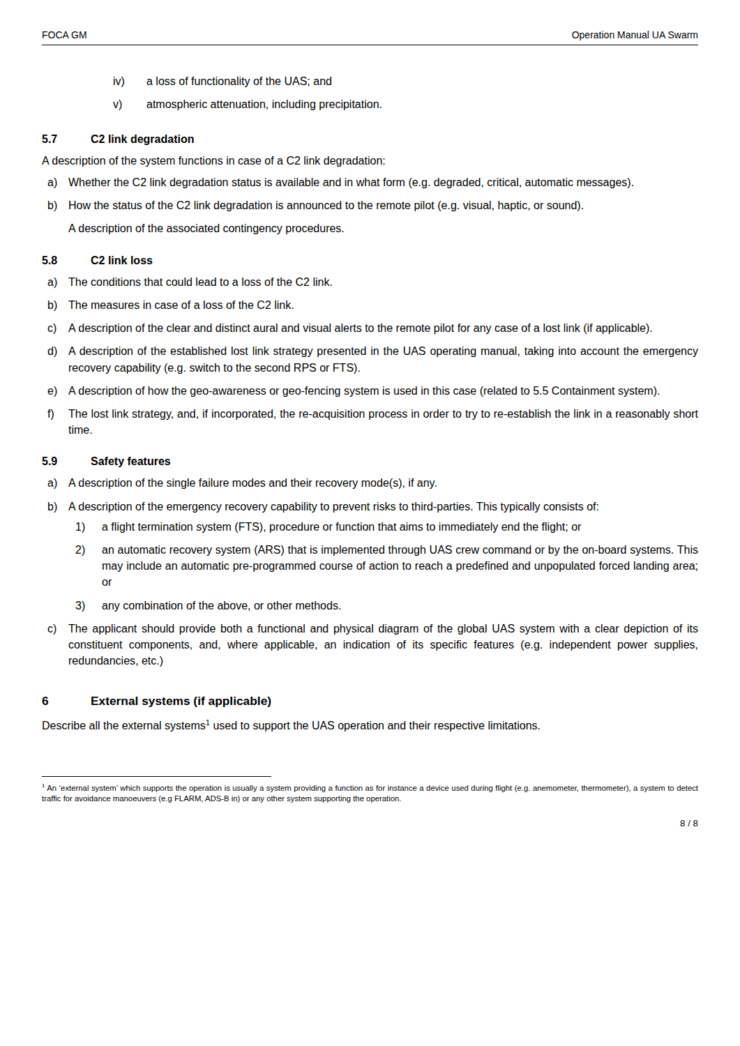FOCA GM
Operation Manual UA Swarm
iv) a loss of functionality of the UAS; and
v) atmospheric attenuation, including precipitation.
5.7 C2 link degradation
A description of the system functions in case of a C2 link degradation:
a) Whether the C2 link degradation status is available and in what form (e.g. degraded, critical, automatic messages).
b) How the status of the C2 link degradation is announced to the remote pilot (e.g. visual, haptic, or sound).
A description of the associated contingency procedures.
5.8 C2 link loss
a) The conditions that could lead to a loss of the C2 link.
b) The measures in case of a loss of the C2 link.
c) A description of the clear and distinct aural and visual alerts to the remote pilot for any case of a lost link (if applicable).
d) A description of the established lost link strategy presented in the UAS operating manual, taking into account the emergency recovery capability (e.g. switch to the second RPS or FTS).
e) A description of how the geo-awareness or geo-fencing system is used in this case (related to 5.5 Containment system).
f) The lost link strategy, and, if incorporated, the re-acquisition process in order to try to re-establish the link in a reasonably short time.
5.9 Safety features
a) A description of the single failure modes and their recovery mode(s), if any.
b) A description of the emergency recovery capability to prevent risks to third-parties. This typically consists of:
1) a flight termination system (FTS), procedure or function that aims to immediately end the flight; or
2) an automatic recovery system (ARS) that is implemented through UAS crew command or by the on-board systems. This may include an automatic pre-programmed course of action to reach a predefined and unpopulated forced landing area; or
3) any combination of the above, or other methods.
c) The applicant should provide both a functional and physical diagram of the global UAS system with a clear depiction of its constituent components, and, where applicable, an indication of its specific features (e.g. independent power supplies, redundancies, etc.)
6 External systems (if applicable)
Describe all the external systems1 used to support the UAS operation and their respective limitations.
1 An ‘external system’ which supports the operation is usually a system providing a function as for instance a device used during flight (e.g. anemometer, thermometer), a system to detect traffic for avoidance manoeuvers (e.g FLARM, ADS-B in) or any other system supporting the operation.
8 / 8